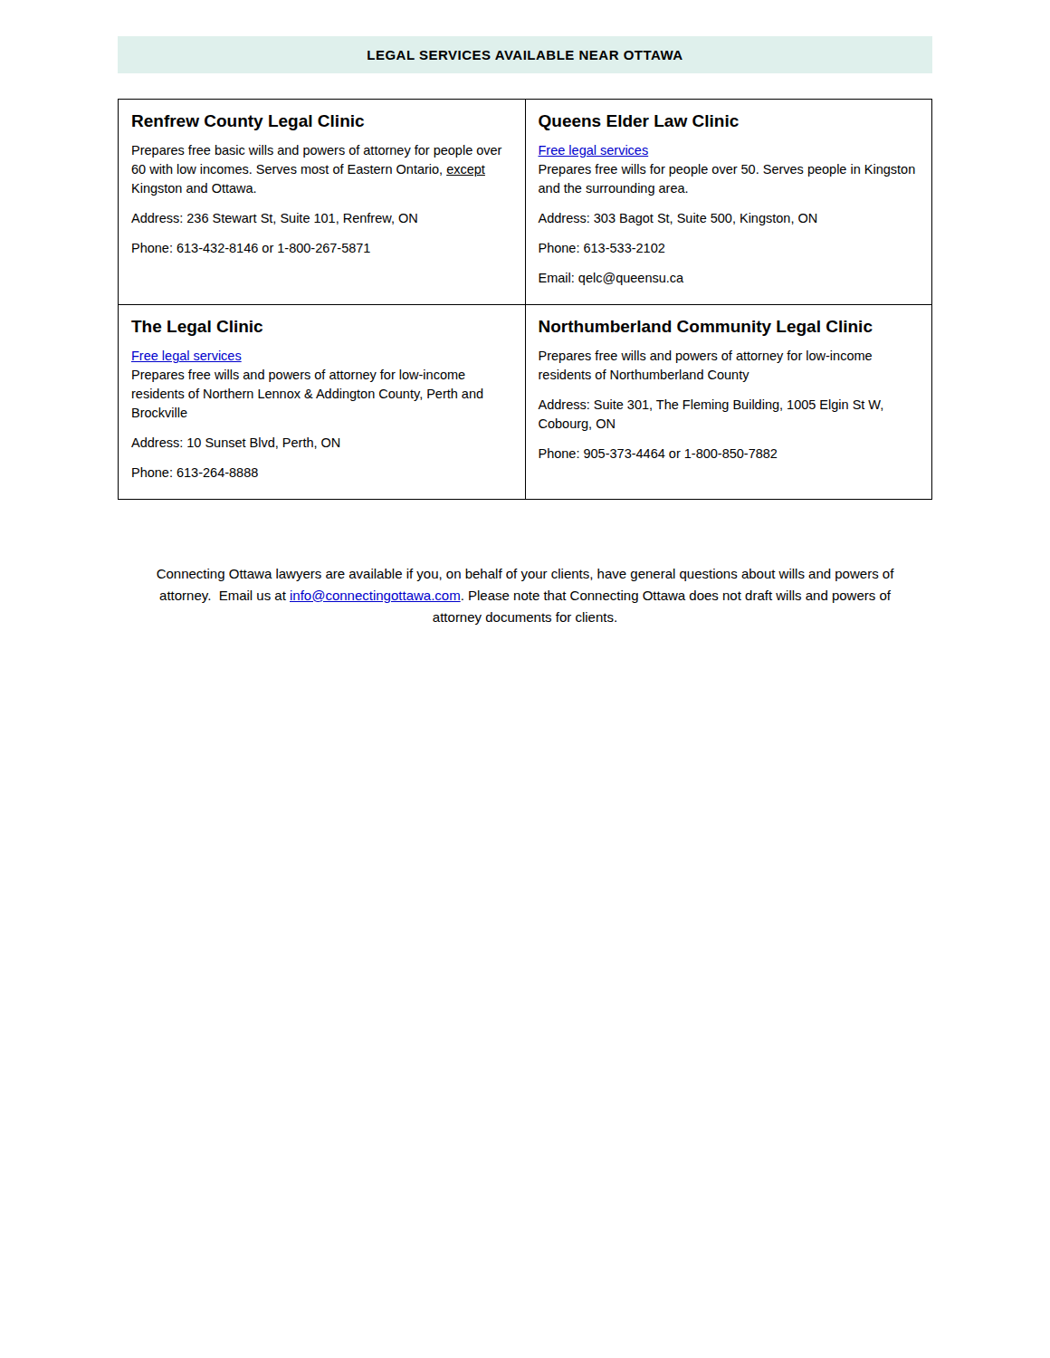LEGAL SERVICES AVAILABLE NEAR OTTAWA
| Renfrew County Legal Clinic Prepares free basic wills and powers of attorney for people over 60 with low incomes. Serves most of Eastern Ontario, except Kingston and Ottawa. Address: 236 Stewart St, Suite 101, Renfrew, ON Phone: 613-432-8146 or 1-800-267-5871 | Queens Elder Law Clinic Free legal services Prepares free wills for people over 50. Serves people in Kingston and the surrounding area. Address: 303 Bagot St, Suite 500, Kingston, ON Phone: 613-533-2102 Email: qelc@queensu.ca |
| The Legal Clinic Free legal services Prepares free wills and powers of attorney for low-income residents of Northern Lennox & Addington County, Perth and Brockville Address: 10 Sunset Blvd, Perth, ON Phone: 613-264-8888 | Northumberland Community Legal Clinic Prepares free wills and powers of attorney for low-income residents of Northumberland County Address: Suite 301, The Fleming Building, 1005 Elgin St W, Cobourg, ON Phone: 905-373-4464 or 1-800-850-7882 |
Connecting Ottawa lawyers are available if you, on behalf of your clients, have general questions about wills and powers of attorney. Email us at info@connectingottawa.com. Please note that Connecting Ottawa does not draft wills and powers of attorney documents for clients.